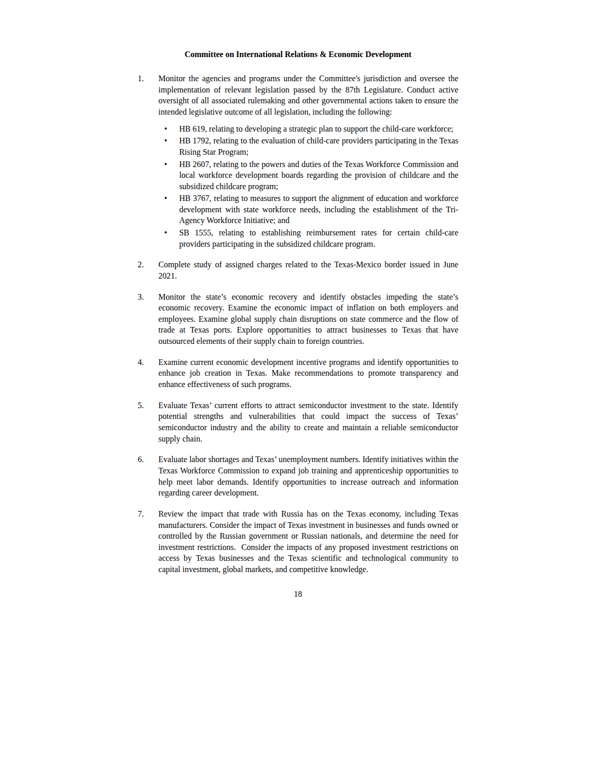Committee on International Relations & Economic Development
Monitor the agencies and programs under the Committee's jurisdiction and oversee the implementation of relevant legislation passed by the 87th Legislature. Conduct active oversight of all associated rulemaking and other governmental actions taken to ensure the intended legislative outcome of all legislation, including the following:
HB 619, relating to developing a strategic plan to support the child-care workforce;
HB 1792, relating to the evaluation of child-care providers participating in the Texas Rising Star Program;
HB 2607, relating to the powers and duties of the Texas Workforce Commission and local workforce development boards regarding the provision of childcare and the subsidized childcare program;
HB 3767, relating to measures to support the alignment of education and workforce development with state workforce needs, including the establishment of the Tri-Agency Workforce Initiative; and
SB 1555, relating to establishing reimbursement rates for certain child-care providers participating in the subsidized childcare program.
Complete study of assigned charges related to the Texas-Mexico border issued in June 2021.
Monitor the state’s economic recovery and identify obstacles impeding the state’s economic recovery. Examine the economic impact of inflation on both employers and employees. Examine global supply chain disruptions on state commerce and the flow of trade at Texas ports. Explore opportunities to attract businesses to Texas that have outsourced elements of their supply chain to foreign countries.
Examine current economic development incentive programs and identify opportunities to enhance job creation in Texas. Make recommendations to promote transparency and enhance effectiveness of such programs.
Evaluate Texas’ current efforts to attract semiconductor investment to the state. Identify potential strengths and vulnerabilities that could impact the success of Texas’ semiconductor industry and the ability to create and maintain a reliable semiconductor supply chain.
Evaluate labor shortages and Texas’ unemployment numbers. Identify initiatives within the Texas Workforce Commission to expand job training and apprenticeship opportunities to help meet labor demands. Identify opportunities to increase outreach and information regarding career development.
Review the impact that trade with Russia has on the Texas economy, including Texas manufacturers. Consider the impact of Texas investment in businesses and funds owned or controlled by the Russian government or Russian nationals, and determine the need for investment restrictions. Consider the impacts of any proposed investment restrictions on access by Texas businesses and the Texas scientific and technological community to capital investment, global markets, and competitive knowledge.
18